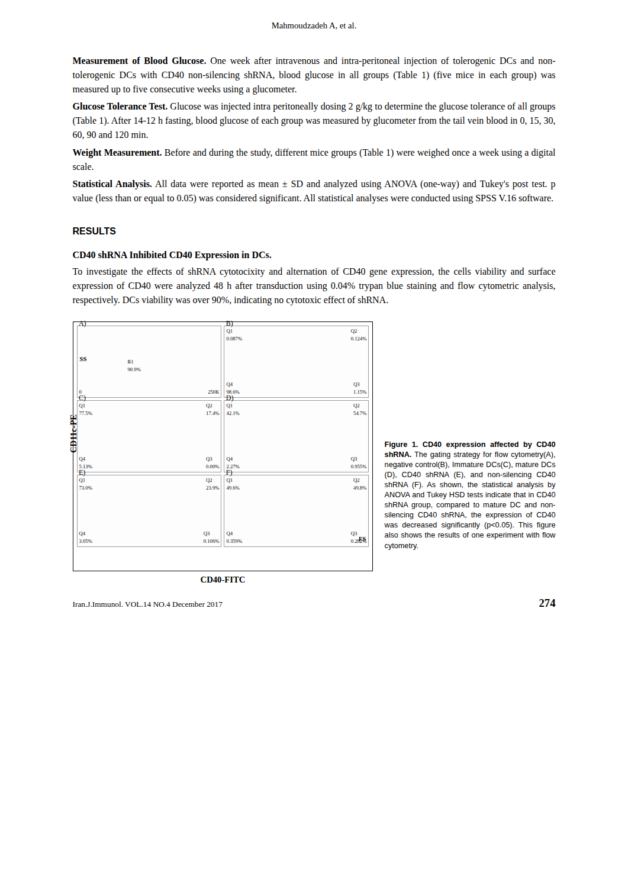Mahmoudzadeh A, et al.
Measurement of Blood Glucose. One week after intravenous and intra-peritoneal injection of tolerogenic DCs and non-tolerogenic DCs with CD40 non-silencing shRNA, blood glucose in all groups (Table 1) (five mice in each group) was measured up to five consecutive weeks using a glucometer.
Glucose Tolerance Test. Glucose was injected intra peritoneally dosing 2 g/kg to determine the glucose tolerance of all groups (Table 1). After 14-12 h fasting, blood glucose of each group was measured by glucometer from the tail vein blood in 0, 15, 30, 60, 90 and 120 min.
Weight Measurement. Before and during the study, different mice groups (Table 1) were weighed once a week using a digital scale.
Statistical Analysis. All data were reported as mean ± SD and analyzed using ANOVA (one-way) and Tukey's post test. p value (less than or equal to 0.05) was considered significant. All statistical analyses were conducted using SPSS V.16 software.
RESULTS
CD40 shRNA Inhibited CD40 Expression in DCs.
To investigate the effects of shRNA cytotocixity and alternation of CD40 gene expression, the cells viability and surface expression of CD40 were analyzed 48 h after transduction using 0.04% trypan blue staining and flow cytometric analysis, respectively. DCs viability was over 90%, indicating no cytotoxic effect of shRNA.
CD11c-PE CD40-FITC
A) SS R1
90.9% 0 250K
B) Q1
0.087% Q2
0.124% Q3
1.15% Q4
98.6%
C) Q1
77.5% Q2
17.4% Q3
0.00% Q4
5.13%
D) Q1
42.1% Q2
54.7% Q3
0.955% Q4
2.27%
E) Q1
73.0% Q2
23.9% Q3
0.106% Q4
3.05%
F) Q1
49.6% Q2
49.8% Q3
0.282% Q4
0.359% FS
Figure 1. CD40 expression affected by CD40 shRNA. The gating strategy for flow cytometry(A), negative control(B), Immature DCs(C), mature DCs (D), CD40 shRNA (E), and non-silencing CD40 shRNA (F). As shown, the statistical analysis by ANOVA and Tukey HSD tests indicate that in CD40 shRNA group, compared to mature DC and non-silencing CD40 shRNA, the expression of CD40 was decreased significantly (p<0.05). This figure also shows the results of one experiment with flow cytometry.
Iran.J.Immunol. VOL.14 NO.4 December 2017 274